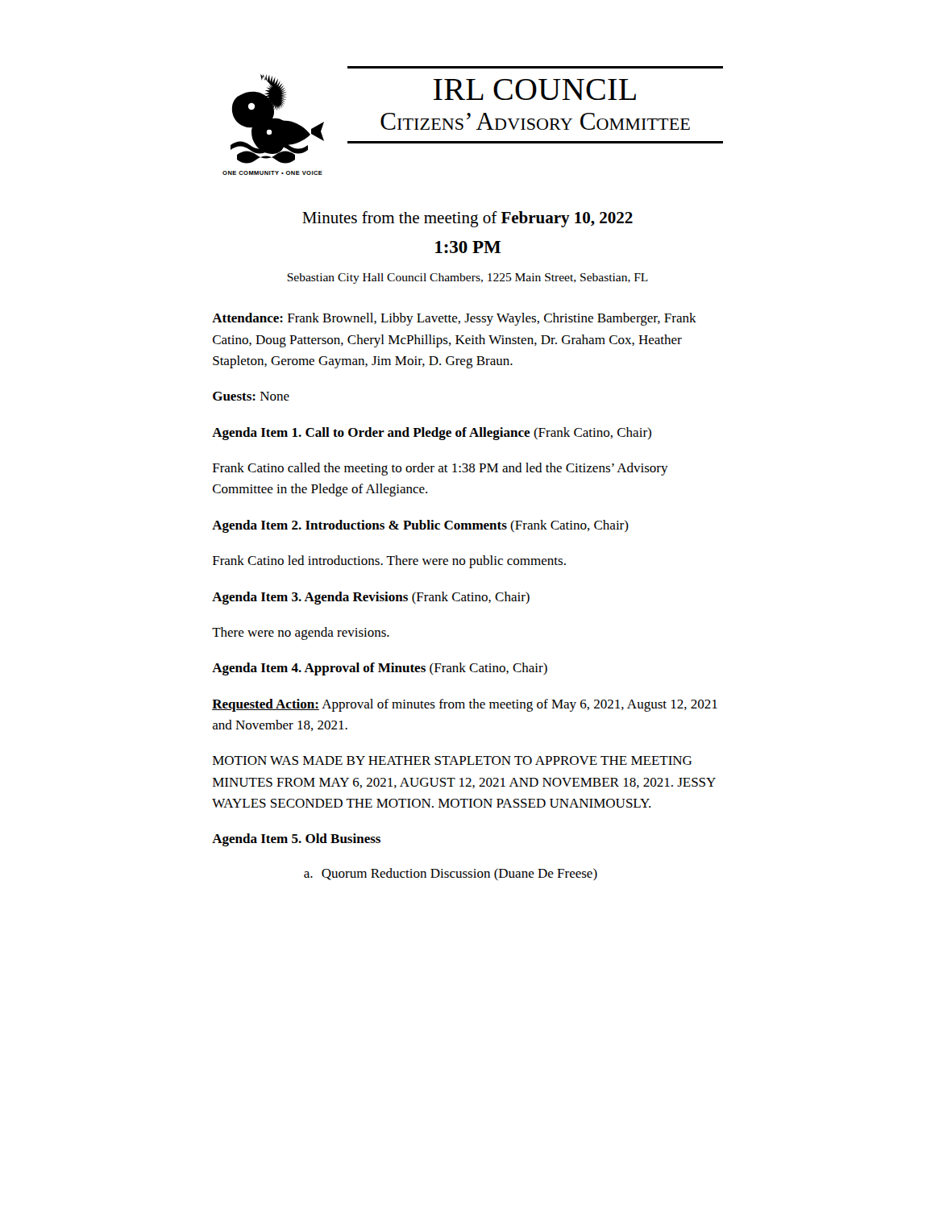ONE COMMUNITY • ONE VOICE
IRL COUNCIL
Citizens’ Advisory Committee
Minutes from the meeting of February 10, 2022
1:30 PM
Sebastian City Hall Council Chambers, 1225 Main Street, Sebastian, FL
Attendance: Frank Brownell, Libby Lavette, Jessy Wayles, Christine Bamberger, Frank Catino, Doug Patterson, Cheryl McPhillips, Keith Winsten, Dr. Graham Cox, Heather Stapleton, Gerome Gayman, Jim Moir, D. Greg Braun.
Guests: None
Agenda Item 1. Call to Order and Pledge of Allegiance (Frank Catino, Chair)
Frank Catino called the meeting to order at 1:38 PM and led the Citizens’ Advisory Committee in the Pledge of Allegiance.
Agenda Item 2. Introductions & Public Comments (Frank Catino, Chair)
Frank Catino led introductions. There were no public comments.
Agenda Item 3. Agenda Revisions (Frank Catino, Chair)
There were no agenda revisions.
Agenda Item 4. Approval of Minutes (Frank Catino, Chair)
Requested Action: Approval of minutes from the meeting of May 6, 2021, August 12, 2021 and November 18, 2021.
MOTION WAS MADE BY HEATHER STAPLETON TO APPROVE THE MEETING MINUTES FROM MAY 6, 2021, AUGUST 12, 2021 AND NOVEMBER 18, 2021. JESSY WAYLES SECONDED THE MOTION. MOTION PASSED UNANIMOUSLY.
Agenda Item 5. Old Business
Quorum Reduction Discussion (Duane De Freese)